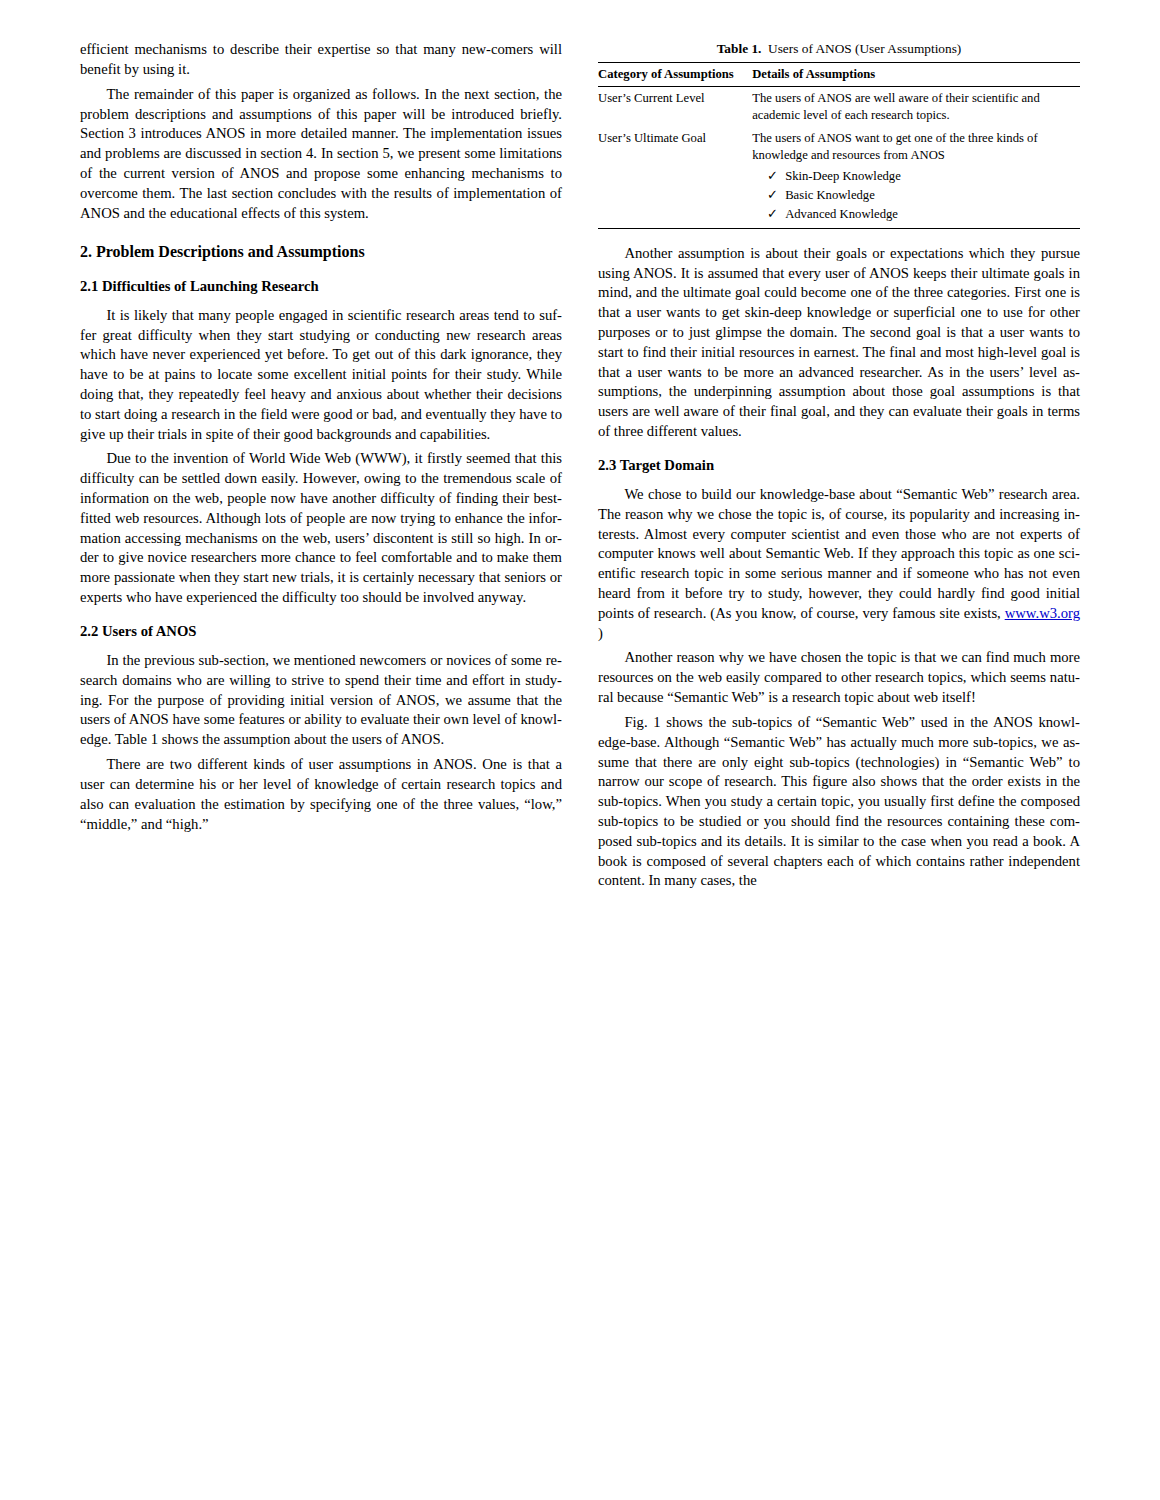efficient mechanisms to describe their expertise so that many new-comers will benefit by using it.
The remainder of this paper is organized as follows. In the next section, the problem descriptions and assumptions of this paper will be introduced briefly. Section 3 introduces ANOS in more detailed manner. The implementation issues and problems are discussed in section 4. In section 5, we present some limitations of the current version of ANOS and propose some enhancing mechanisms to overcome them. The last section concludes with the results of implementation of ANOS and the educational effects of this system.
2. Problem Descriptions and Assumptions
2.1 Difficulties of Launching Research
It is likely that many people engaged in scientific research areas tend to suffer great difficulty when they start studying or conducting new research areas which have never experienced yet before. To get out of this dark ignorance, they have to be at pains to locate some excellent initial points for their study. While doing that, they repeatedly feel heavy and anxious about whether their decisions to start doing a research in the field were good or bad, and eventually they have to give up their trials in spite of their good backgrounds and capabilities.
Due to the invention of World Wide Web (WWW), it firstly seemed that this difficulty can be settled down easily. However, owing to the tremendous scale of information on the web, people now have another difficulty of finding their best-fitted web resources. Although lots of people are now trying to enhance the information accessing mechanisms on the web, users’ discontent is still so high. In order to give novice researchers more chance to feel comfortable and to make them more passionate when they start new trials, it is certainly necessary that seniors or experts who have experienced the difficulty too should be involved anyway.
2.2 Users of ANOS
In the previous sub-section, we mentioned newcomers or novices of some research domains who are willing to strive to spend their time and effort in studying. For the purpose of providing initial version of ANOS, we assume that the users of ANOS have some features or ability to evaluate their own level of knowledge. Table 1 shows the assumption about the users of ANOS.
There are two different kinds of user assumptions in ANOS. One is that a user can determine his or her level of knowledge of certain research topics and also can evaluation the estimation by specifying one of the three values, “low,” “middle,” and “high.”
Table 1. Users of ANOS (User Assumptions)
| Category of Assumptions | Details of Assumptions |
| --- | --- |
| User’s Current Level | The users of ANOS are well aware of their scientific and academic level of each research topics. |
| User’s Ultimate Goal | The users of ANOS want to get one of the three kinds of knowledge and resources from ANOS Skin-Deep Knowledge Basic Knowledge Advanced Knowledge |
Another assumption is about their goals or expectations which they pursue using ANOS. It is assumed that every user of ANOS keeps their ultimate goals in mind, and the ultimate goal could become one of the three categories. First one is that a user wants to get skin-deep knowledge or superficial one to use for other purposes or to just glimpse the domain. The second goal is that a user wants to start to find their initial resources in earnest. The final and most high-level goal is that a user wants to be more an advanced researcher. As in the users’ level assumptions, the underpinning assumption about those goal assumptions is that users are well aware of their final goal, and they can evaluate their goals in terms of three different values.
2.3 Target Domain
We chose to build our knowledge-base about “Semantic Web” research area. The reason why we chose the topic is, of course, its popularity and increasing interests. Almost every computer scientist and even those who are not experts of computer knows well about Semantic Web. If they approach this topic as one scientific research topic in some serious manner and if someone who has not even heard from it before try to study, however, they could hardly find good initial points of research. (As you know, of course, very famous site exists, www.w3.org )
Another reason why we have chosen the topic is that we can find much more resources on the web easily compared to other research topics, which seems natural because “Semantic Web” is a research topic about web itself!
Fig. 1 shows the sub-topics of “Semantic Web” used in the ANOS knowledge-base. Although “Semantic Web” has actually much more sub-topics, we assume that there are only eight sub-topics (technologies) in “Semantic Web” to narrow our scope of research. This figure also shows that the order exists in the sub-topics. When you study a certain topic, you usually first define the composed sub-topics to be studied or you should find the resources containing these composed sub-topics and its details. It is similar to the case when you read a book. A book is composed of several chapters each of which contains rather independent content. In many cases, the